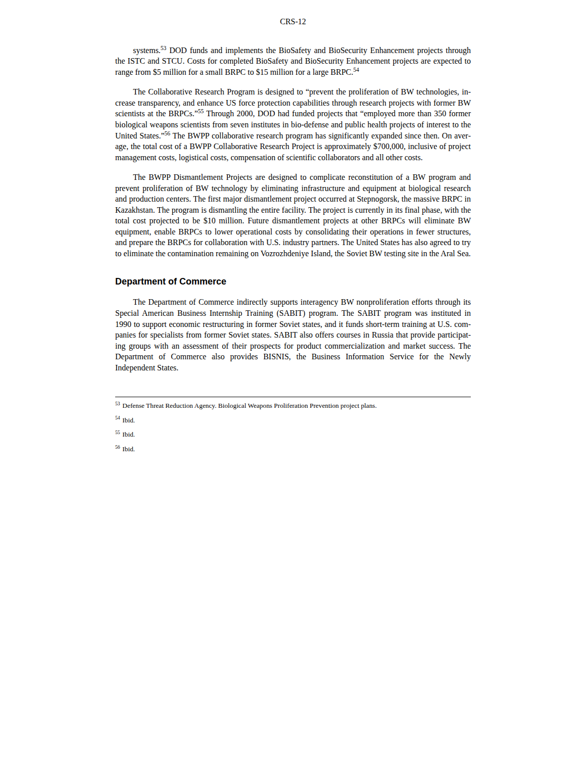CRS-12
systems.53 DOD funds and implements the BioSafety and BioSecurity Enhancement projects through the ISTC and STCU. Costs for completed BioSafety and BioSecurity Enhancement projects are expected to range from $5 million for a small BRPC to $15 million for a large BRPC.54
The Collaborative Research Program is designed to “prevent the proliferation of BW technologies, increase transparency, and enhance US force protection capabilities through research projects with former BW scientists at the BRPCs.”55 Through 2000, DOD had funded projects that “employed more than 350 former biological weapons scientists from seven institutes in bio-defense and public health projects of interest to the United States.”56 The BWPP collaborative research program has significantly expanded since then. On average, the total cost of a BWPP Collaborative Research Project is approximately $700,000, inclusive of project management costs, logistical costs, compensation of scientific collaborators and all other costs.
The BWPP Dismantlement Projects are designed to complicate reconstitution of a BW program and prevent proliferation of BW technology by eliminating infrastructure and equipment at biological research and production centers. The first major dismantlement project occurred at Stepnogorsk, the massive BRPC in Kazakhstan. The program is dismantling the entire facility. The project is currently in its final phase, with the total cost projected to be $10 million. Future dismantlement projects at other BRPCs will eliminate BW equipment, enable BRPCs to lower operational costs by consolidating their operations in fewer structures, and prepare the BRPCs for collaboration with U.S. industry partners. The United States has also agreed to try to eliminate the contamination remaining on Vozrozhdeniye Island, the Soviet BW testing site in the Aral Sea.
Department of Commerce
The Department of Commerce indirectly supports interagency BW nonproliferation efforts through its Special American Business Internship Training (SABIT) program. The SABIT program was instituted in 1990 to support economic restructuring in former Soviet states, and it funds short-term training at U.S. companies for specialists from former Soviet states. SABIT also offers courses in Russia that provide participating groups with an assessment of their prospects for product commercialization and market success. The Department of Commerce also provides BISNIS, the Business Information Service for the Newly Independent States.
53 Defense Threat Reduction Agency. Biological Weapons Proliferation Prevention project plans.
54 Ibid.
55 Ibid.
56 Ibid.